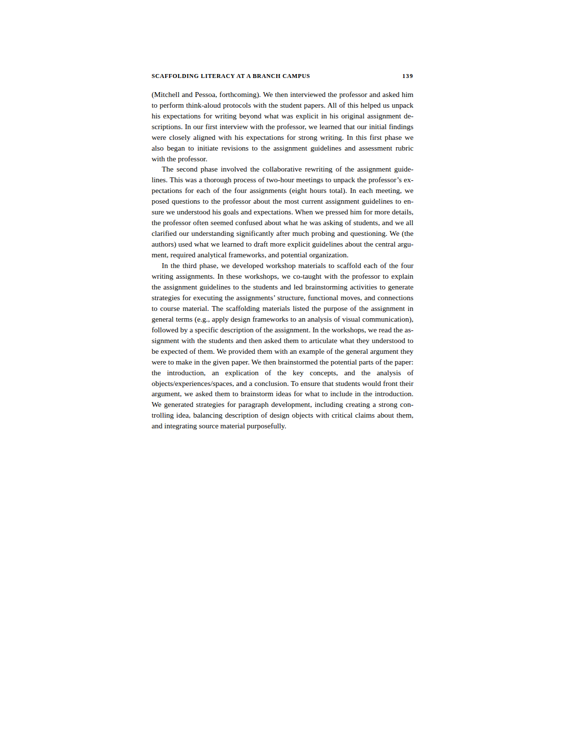Scaffolding Literacy at a Branch Campus 139
(Mitchell and Pessoa, forthcoming). We then interviewed the professor and asked him to perform think-aloud protocols with the student papers. All of this helped us unpack his expectations for writing beyond what was explicit in his original assignment descriptions. In our first interview with the professor, we learned that our initial findings were closely aligned with his expectations for strong writing. In this first phase we also began to initiate revisions to the assignment guidelines and assessment rubric with the professor.
The second phase involved the collaborative rewriting of the assignment guidelines. This was a thorough process of two-hour meetings to unpack the professor’s expectations for each of the four assignments (eight hours total). In each meeting, we posed questions to the professor about the most current assignment guidelines to ensure we understood his goals and expectations. When we pressed him for more details, the professor often seemed confused about what he was asking of students, and we all clarified our understanding significantly after much probing and questioning. We (the authors) used what we learned to draft more explicit guidelines about the central argument, required analytical frameworks, and potential organization.
In the third phase, we developed workshop materials to scaffold each of the four writing assignments. In these workshops, we co-taught with the professor to explain the assignment guidelines to the students and led brainstorming activities to generate strategies for executing the assignments’ structure, functional moves, and connections to course material. The scaffolding materials listed the purpose of the assignment in general terms (e.g., apply design frameworks to an analysis of visual communication), followed by a specific description of the assignment. In the workshops, we read the assignment with the students and then asked them to articulate what they understood to be expected of them. We provided them with an example of the general argument they were to make in the given paper. We then brainstormed the potential parts of the paper: the introduction, an explication of the key concepts, and the analysis of objects/experiences/spaces, and a conclusion. To ensure that students would front their argument, we asked them to brainstorm ideas for what to include in the introduction. We generated strategies for paragraph development, including creating a strong controlling idea, balancing description of design objects with critical claims about them, and integrating source material purposefully.